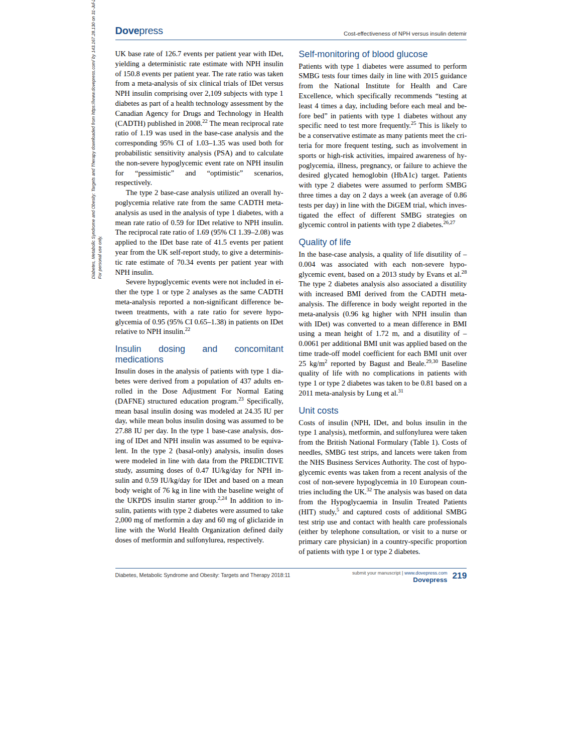Diabetes, Metabolic Syndrome and Obesity: Targets and Therapy downloaded from https://www.dovepress.com/ by 143.167.28.130 on 31-Jul-2018
For personal use only.
Dove press
Cost-effectiveness of NPH versus insulin detemir
UK base rate of 126.7 events per patient year with IDet, yielding a deterministic rate estimate with NPH insulin of 150.8 events per patient year. The rate ratio was taken from a meta-analysis of six clinical trials of IDet versus NPH insulin comprising over 2,109 subjects with type 1 diabetes as part of a health technology assessment by the Canadian Agency for Drugs and Technology in Health (CADTH) published in 2008.22 The mean reciprocal rate ratio of 1.19 was used in the base-case analysis and the corresponding 95% CI of 1.03–1.35 was used both for probabilistic sensitivity analysis (PSA) and to calculate the non-severe hypoglycemic event rate on NPH insulin for “pessimistic” and “optimistic” scenarios, respectively.
The type 2 base-case analysis utilized an overall hypoglycemia relative rate from the same CADTH meta-analysis as used in the analysis of type 1 diabetes, with a mean rate ratio of 0.59 for IDet relative to NPH insulin. The reciprocal rate ratio of 1.69 (95% CI 1.39–2.08) was applied to the IDet base rate of 41.5 events per patient year from the UK self-report study, to give a deterministic rate estimate of 70.34 events per patient year with NPH insulin.
Severe hypoglycemic events were not included in either the type 1 or type 2 analyses as the same CADTH meta-analysis reported a non-significant difference between treatments, with a rate ratio for severe hypoglycemia of 0.95 (95% CI 0.65–1.38) in patients on IDet relative to NPH insulin.22
Insulin dosing and concomitant medications
Insulin doses in the analysis of patients with type 1 diabetes were derived from a population of 437 adults enrolled in the Dose Adjustment For Normal Eating (DAFNE) structured education program.23 Specifically, mean basal insulin dosing was modeled at 24.35 IU per day, while mean bolus insulin dosing was assumed to be 27.88 IU per day. In the type 1 base-case analysis, dosing of IDet and NPH insulin was assumed to be equivalent. In the type 2 (basal-only) analysis, insulin doses were modeled in line with data from the PREDICTIVE study, assuming doses of 0.47 IU/kg/day for NPH insulin and 0.59 IU/kg/day for IDet and based on a mean body weight of 76 kg in line with the baseline weight of the UKPDS insulin starter group.2,24 In addition to insulin, patients with type 2 diabetes were assumed to take 2,000 mg of metformin a day and 60 mg of gliclazide in line with the World Health Organization defined daily doses of metformin and sulfonylurea, respectively.
Self-monitoring of blood glucose
Patients with type 1 diabetes were assumed to perform SMBG tests four times daily in line with 2015 guidance from the National Institute for Health and Care Excellence, which specifically recommends “testing at least 4 times a day, including before each meal and before bed” in patients with type 1 diabetes without any specific need to test more frequently.25 This is likely to be a conservative estimate as many patients meet the criteria for more frequent testing, such as involvement in sports or high-risk activities, impaired awareness of hypoglycemia, illness, pregnancy, or failure to achieve the desired glycated hemoglobin (HbA1c) target. Patients with type 2 diabetes were assumed to perform SMBG three times a day on 2 days a week (an average of 0.86 tests per day) in line with the DiGEM trial, which investigated the effect of different SMBG strategies on glycemic control in patients with type 2 diabetes.26,27
Quality of life
In the base-case analysis, a quality of life disutility of –0.004 was associated with each non-severe hypoglycemic event, based on a 2013 study by Evans et al.28 The type 2 diabetes analysis also associated a disutility with increased BMI derived from the CADTH meta-analysis. The difference in body weight reported in the meta-analysis (0.96 kg higher with NPH insulin than with IDet) was converted to a mean difference in BMI using a mean height of 1.72 m, and a disutility of –0.0061 per additional BMI unit was applied based on the time trade-off model coefficient for each BMI unit over 25 kg/m2 reported by Bagust and Beale.29,30 Baseline quality of life with no complications in patients with type 1 or type 2 diabetes was taken to be 0.81 based on a 2011 meta-analysis by Lung et al.31
Unit costs
Costs of insulin (NPH, IDet, and bolus insulin in the type 1 analysis), metformin, and sulfonylurea were taken from the British National Formulary (Table 1). Costs of needles, SMBG test strips, and lancets were taken from the NHS Business Services Authority. The cost of hypoglycemic events was taken from a recent analysis of the cost of non-severe hypoglycemia in 10 European countries including the UK.32 The analysis was based on data from the Hypoglycaemia in Insulin Treated Patients (HIT) study,5 and captured costs of additional SMBG test strip use and contact with health care professionals (either by telephone consultation, or visit to a nurse or primary care physician) in a country-specific proportion of patients with type 1 or type 2 diabetes.
Diabetes, Metabolic Syndrome and Obesity: Targets and Therapy 2018:11
submit your manuscript | www.dovepress.com
Dovepress
219